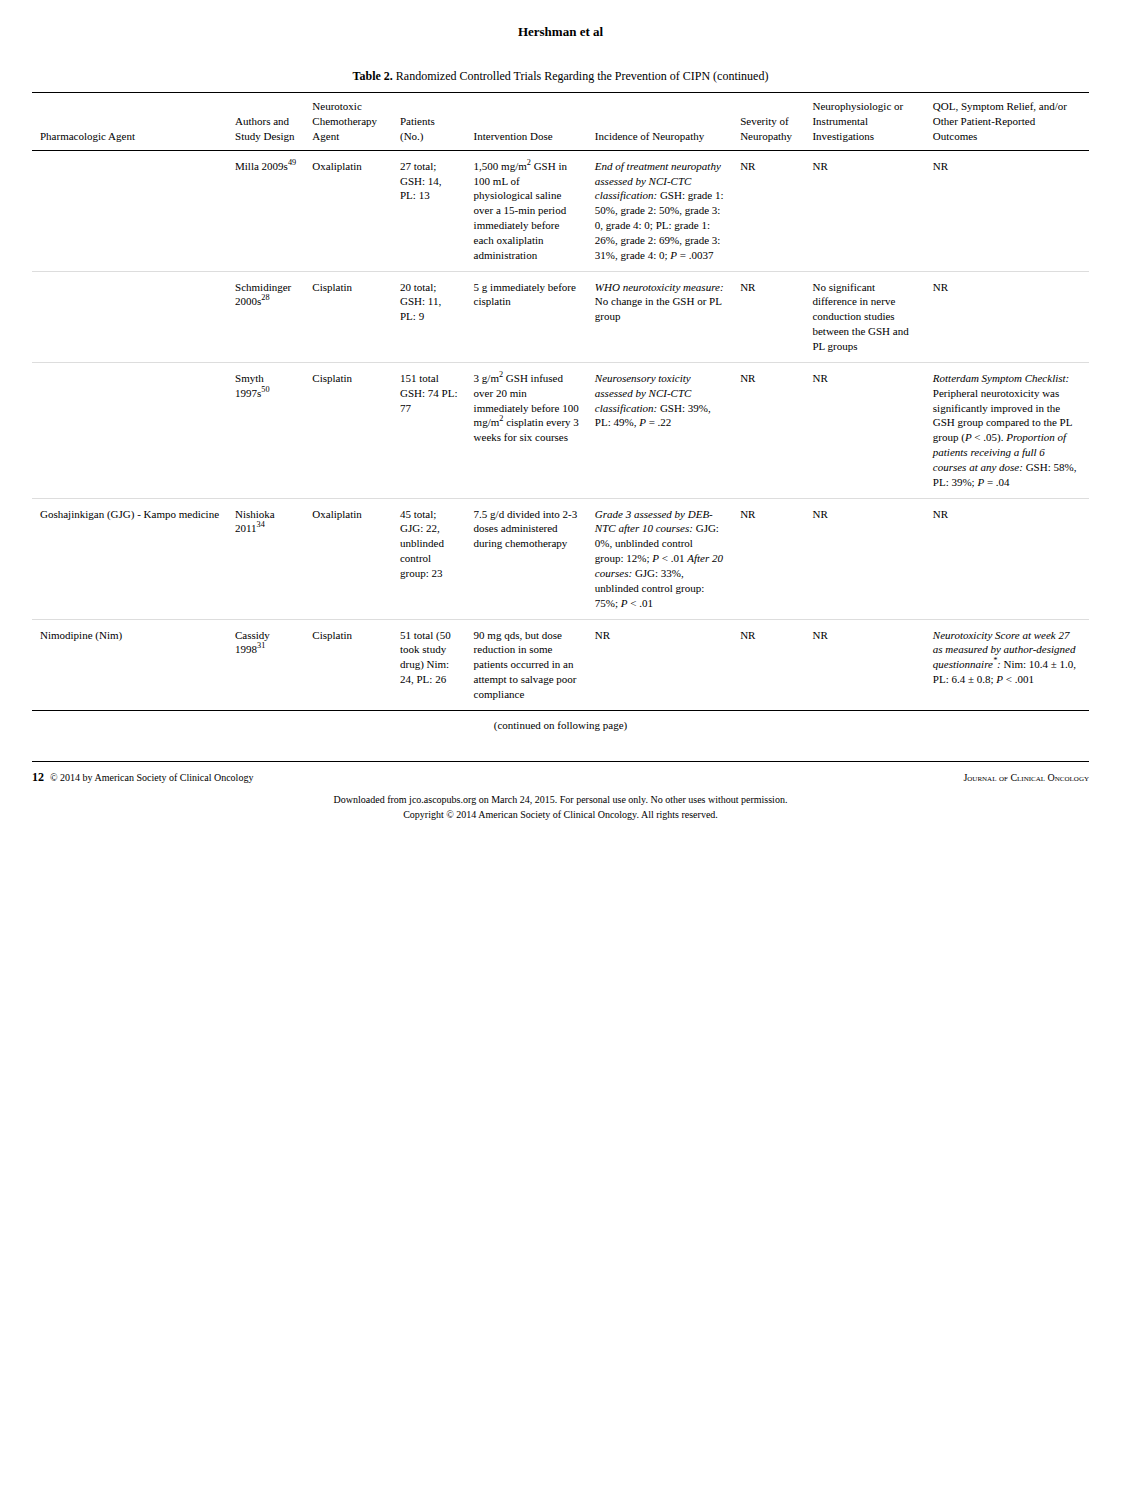Hershman et al
Table 2. Randomized Controlled Trials Regarding the Prevention of CIPN (continued)
| Pharmacologic Agent | Authors and Study Design | Neurotoxic Chemotherapy Agent | Patients (No.) | Intervention Dose | Incidence of Neuropathy | Severity of Neuropathy | Neurophysiologic or Instrumental Investigations | QOL, Symptom Relief, and/or Other Patient-Reported Outcomes |
| --- | --- | --- | --- | --- | --- | --- | --- | --- |
| | Milla 2009s 49 | Oxaliplatin | 27 total; GSH: 14, PL: 13 | 1,500 mg/m 2 GSH in 100 mL of physiological saline over a 15-min period immediately before each oxaliplatin administration | End of treatment neuropathy assessed by NCI-CTC classification: GSH: grade 1: 50%, grade 2: 50%, grade 3: 0, grade 4: 0; PL: grade 1: 26%, grade 2: 69%, grade 3: 31%, grade 4: 0; P = .0037 | NR | NR | NR |
| | Schmidinger 2000s 28 | Cisplatin | 20 total; GSH: 11, PL: 9 | 5 g immediately before cisplatin | WHO neurotoxicity measure: No change in the GSH or PL group | NR | No significant difference in nerve conduction studies between the GSH and PL groups | NR |
| | Smyth 1997s 50 | Cisplatin | 151 total GSH: 74 PL: 77 | 3 g/m 2 GSH infused over 20 min immediately before 100 mg/m 2 cisplatin every 3 weeks for six courses | Neurosensory toxicity assessed by NCI-CTC classification: GSH: 39%, PL: 49%, P = .22 | NR | NR | Rotterdam Symptom Checklist: Peripheral neurotoxicity was significantly improved in the GSH group compared to the PL group ( P < .05). Proportion of patients receiving a full 6 courses at any dose: GSH: 58%, PL: 39%; P = .04 |
| Goshajinkigan (GJG) - Kampo medicine | Nishioka 2011 34 | Oxaliplatin | 45 total; GJG: 22, unblinded control group: 23 | 7.5 g/d divided into 2-3 doses administered during chemotherapy | Grade 3 assessed by DEB-NTC after 10 courses: GJG: 0%, unblinded control group: 12%; P < .01 After 20 courses: GJG: 33%, unblinded control group: 75%; P < .01 | NR | NR | NR |
| Nimodipine (Nim) | Cassidy 1998 31 | Cisplatin | 51 total (50 took study drug) Nim: 24, PL: 26 | 90 mg qds, but dose reduction in some patients occurred in an attempt to salvage poor compliance | NR | NR | NR | Neurotoxicity Score at week 27 as measured by author-designed questionnaire * : Nim: 10.4 ± 1.0, PL: 6.4 ± 0.8; P < .001 |
(continued on following page)
12© 2014 by American Society of Clinical Oncology
Journal of Clinical Oncology
Downloaded from jco.ascopubs.org on March 24, 2015. For personal use only. No other uses without permission.
Copyright © 2014 American Society of Clinical Oncology. All rights reserved.